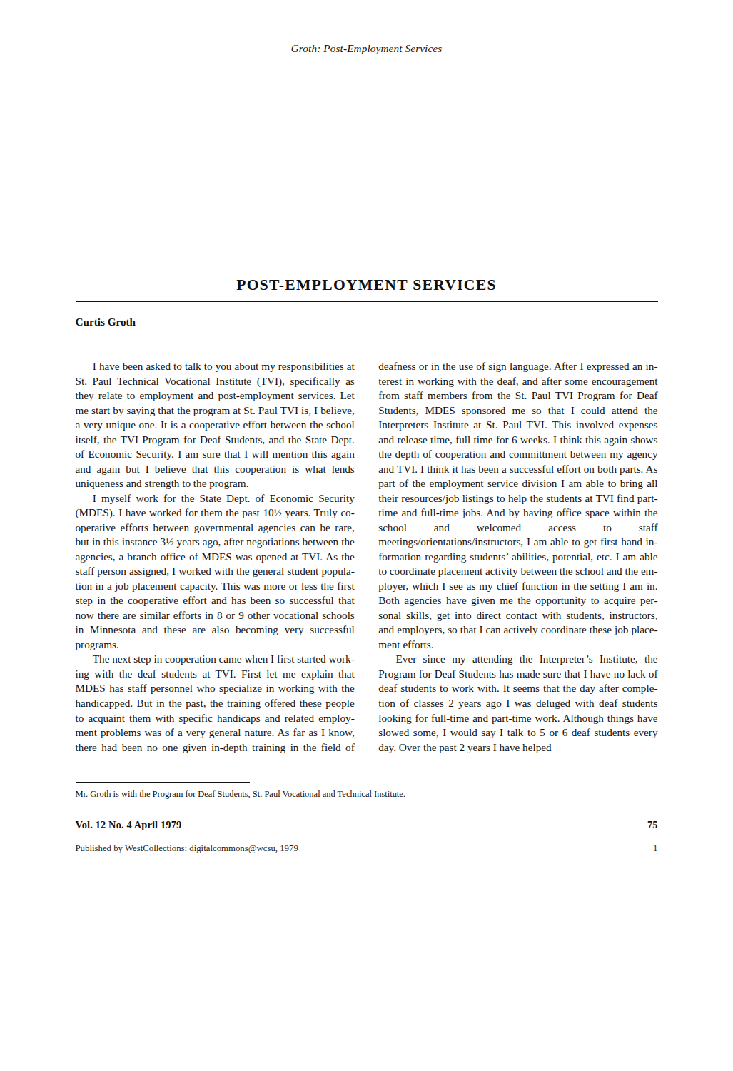Groth: Post-Employment Services
POST-EMPLOYMENT SERVICES
Curtis Groth
I have been asked to talk to you about my responsibilities at St. Paul Technical Vocational Institute (TVI), specifically as they relate to employment and post-employment services. Let me start by saying that the program at St. Paul TVI is, I believe, a very unique one. It is a cooperative effort between the school itself, the TVI Program for Deaf Students, and the State Dept. of Economic Security. I am sure that I will mention this again and again but I believe that this cooperation is what lends uniqueness and strength to the program.
I myself work for the State Dept. of Economic Security (MDES). I have worked for them the past 10½ years. Truly cooperative efforts between governmental agencies can be rare, but in this instance 3½ years ago, after negotiations between the agencies, a branch office of MDES was opened at TVI. As the staff person assigned, I worked with the general student population in a job placement capacity. This was more or less the first step in the cooperative effort and has been so successful that now there are similar efforts in 8 or 9 other vocational schools in Minnesota and these are also becoming very successful programs.
The next step in cooperation came when I first started working with the deaf students at TVI. First let me explain that MDES has staff personnel who specialize in working with the handicapped. But in the past, the training offered these people to acquaint them with specific handicaps and related employment problems was of a very general nature. As far as I know, there had been no one given in-depth training in the field of deafness or in the use of sign language. After I expressed an interest in working with the deaf, and after some encouragement from staff members from the St. Paul TVI Program for Deaf Students, MDES sponsored me so that I could attend the Interpreters Institute at St. Paul TVI. This involved expenses and release time, full time for 6 weeks. I think this again shows the depth of cooperation and committment between my agency and TVI. I think it has been a successful effort on both parts. As part of the employment service division I am able to bring all their resources/job listings to help the students at TVI find part-time and full-time jobs. And by having office space within the school and welcomed access to staff meetings/orientations/instructors, I am able to get first hand information regarding students’ abilities, potential, etc. I am able to coordinate placement activity between the school and the employer, which I see as my chief function in the setting I am in. Both agencies have given me the opportunity to acquire personal skills, get into direct contact with students, instructors, and employers, so that I can actively coordinate these job placement efforts.
Ever since my attending the Interpreter’s Institute, the Program for Deaf Students has made sure that I have no lack of deaf students to work with. It seems that the day after completion of classes 2 years ago I was deluged with deaf students looking for full-time and part-time work. Although things have slowed some, I would say I talk to 5 or 6 deaf students every day. Over the past 2 years I have helped
Mr. Groth is with the Program for Deaf Students, St. Paul Vocational and Technical Institute.
Vol. 12 No. 4 April 1979 75
Published by WestCollections: digitalcommons@wcsu, 1979 1